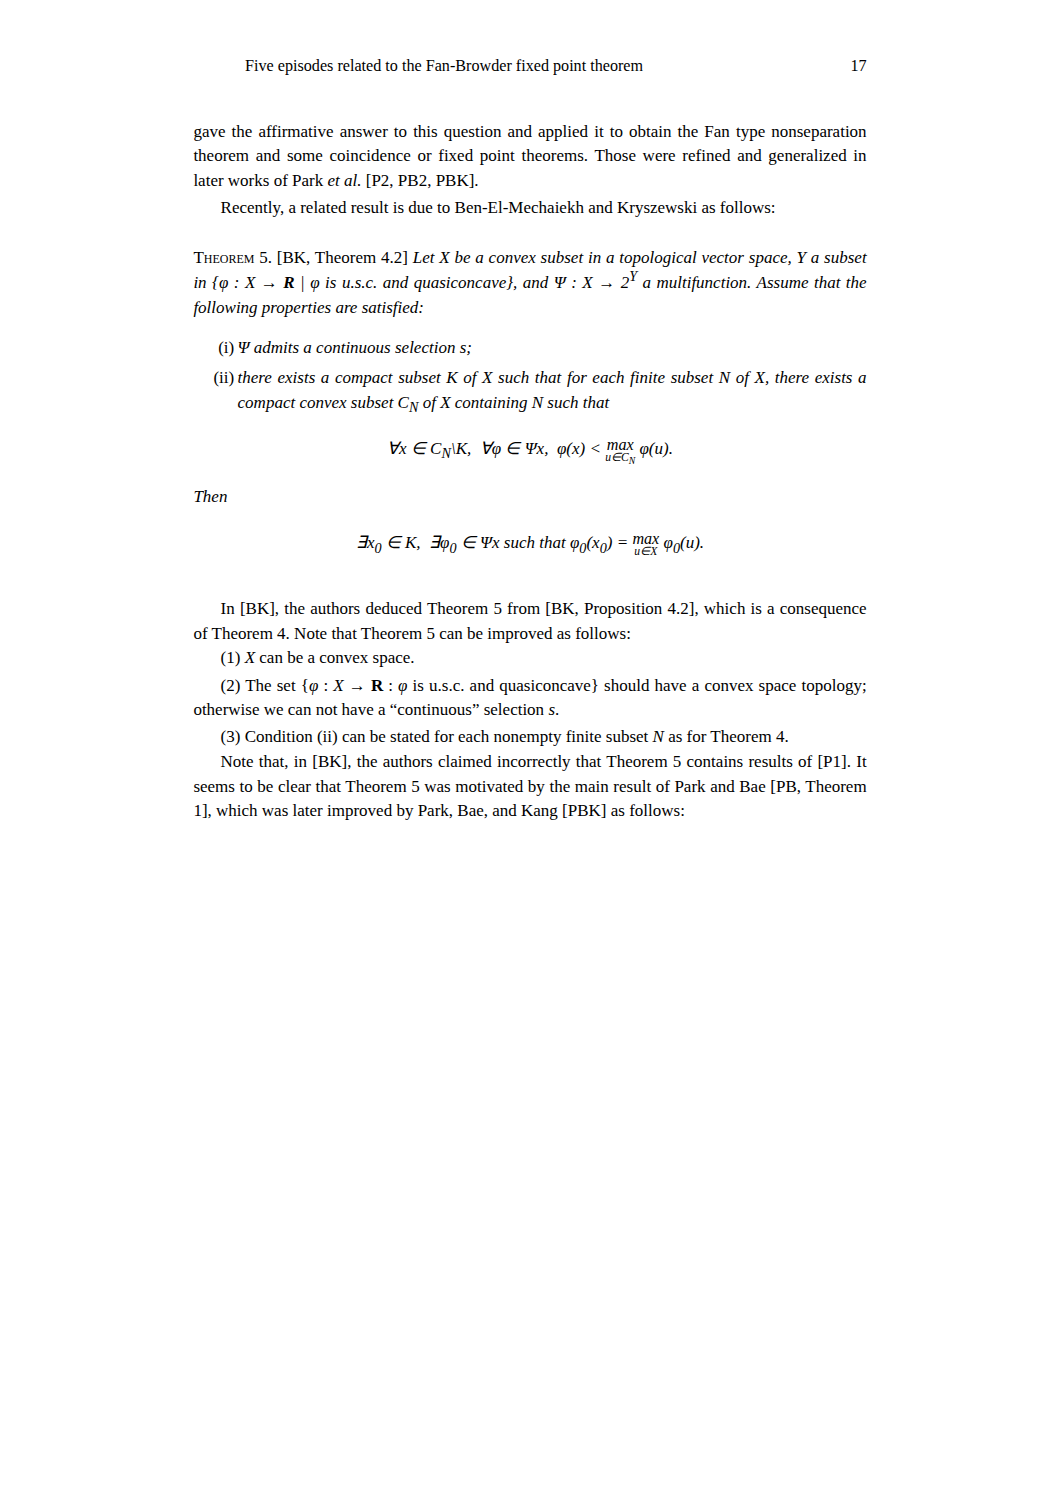Five episodes related to the Fan-Browder fixed point theorem 17
gave the affirmative answer to this question and applied it to obtain the Fan type nonseparation theorem and some coincidence or fixed point theorems. Those were refined and generalized in later works of Park et al. [P2, PB2, PBK].
Recently, a related result is due to Ben-El-Mechaiekh and Kryszewski as follows:
Theorem 5. [BK, Theorem 4.2] Let X be a convex subset in a topological vector space, Y a subset in {φ : X → R | φ is u.s.c. and quasiconcave}, and Ψ : X → 2Y a multifunction. Assume that the following properties are satisfied:
(i) Ψ admits a continuous selection s;
(ii) there exists a compact subset K of X such that for each finite subset N of X, there exists a compact convex subset CN of X containing N such that
∀x ∈ CN\K, ∀φ ∈ Ψx, φ(x) < max u∈CN φ(u).
Then
∃x0 ∈ K, ∃φ0 ∈ Ψx such that φ0(x0) = max u∈X φ0(u).
In [BK], the authors deduced Theorem 5 from [BK, Proposition 4.2], which is a consequence of Theorem 4. Note that Theorem 5 can be improved as follows:
(1) X can be a convex space.
(2) The set {φ : X → R : φ is u.s.c. and quasiconcave} should have a convex space topology; otherwise we can not have a “continuous” selection s.
(3) Condition (ii) can be stated for each nonempty finite subset N as for Theorem 4.
Note that, in [BK], the authors claimed incorrectly that Theorem 5 contains results of [P1]. It seems to be clear that Theorem 5 was motivated by the main result of Park and Bae [PB, Theorem 1], which was later improved by Park, Bae, and Kang [PBK] as follows: